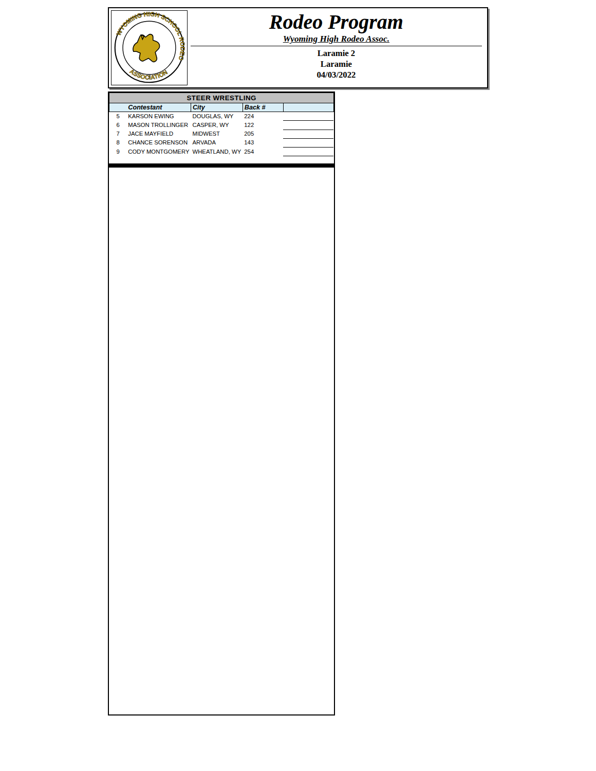Rodeo Program
Wyoming High Rodeo Assoc.
Laramie 2
Laramie
04/03/2022
| STEER WRESTLING |
| --- |
| | Contestant | City | Back # | |
| 5 | KARSON EWING | DOUGLAS, WY | 224 | |
| 6 | MASON TROLLINGER | CASPER, WY | 122 | |
| 7 | JACE MAYFIELD | MIDWEST | 205 | |
| 8 | CHANCE SORENSON | ARVADA | 143 | |
| 9 | CODY MONTGOMERY | WHEATLAND, WY | 254 | |